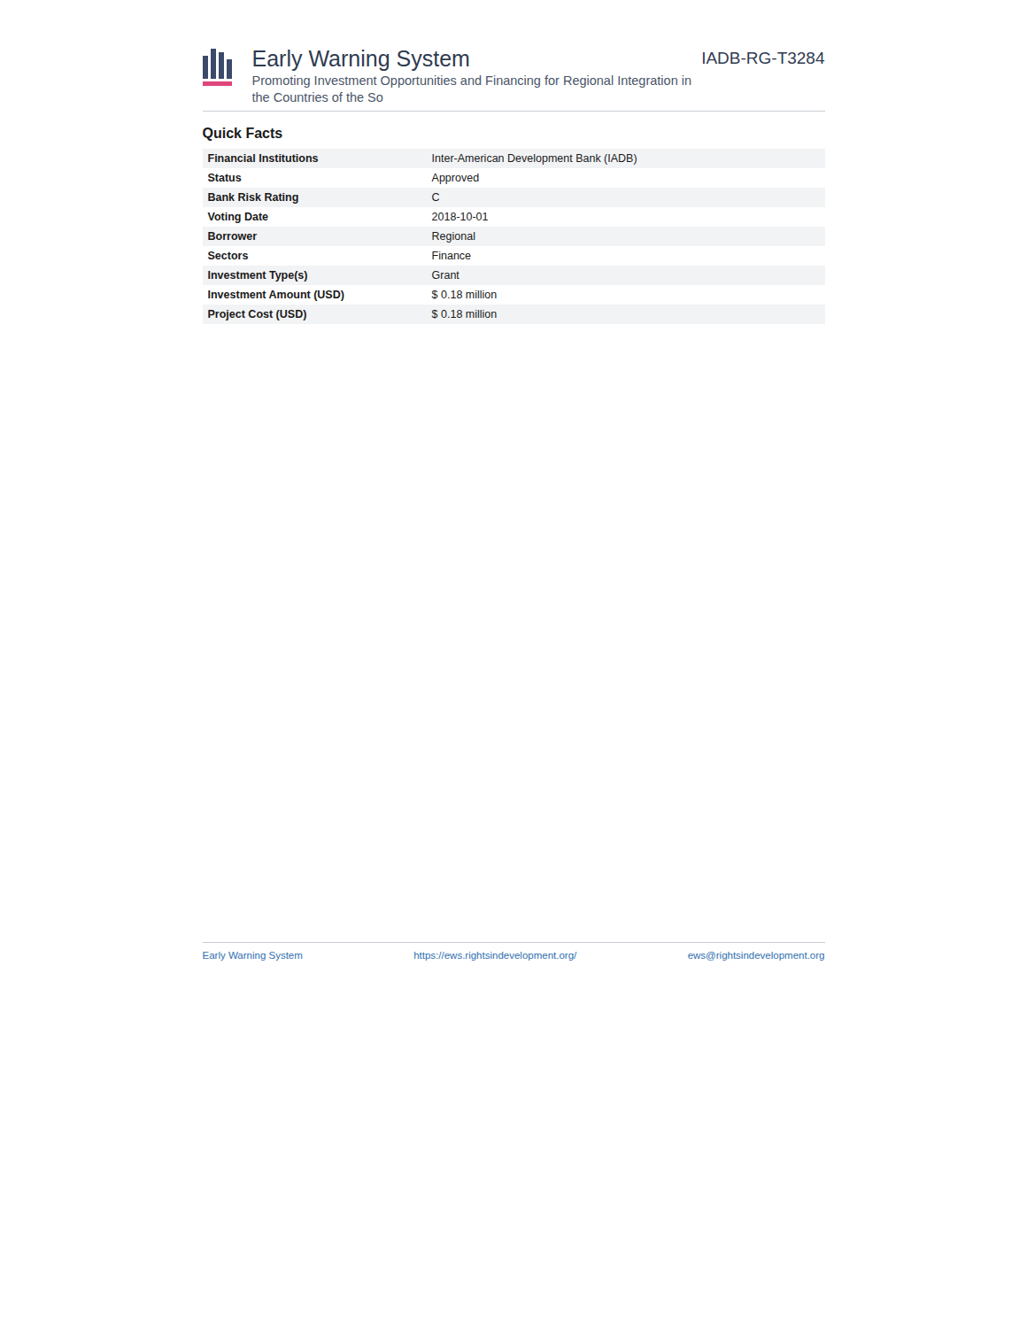Early Warning System
Promoting Investment Opportunities and Financing for Regional Integration in the Countries of the So
IADB-RG-T3284
Quick Facts
| Financial Institutions | Inter-American Development Bank (IADB) |
| Status | Approved |
| Bank Risk Rating | C |
| Voting Date | 2018-10-01 |
| Borrower | Regional |
| Sectors | Finance |
| Investment Type(s) | Grant |
| Investment Amount (USD) | $ 0.18 million |
| Project Cost (USD) | $ 0.18 million |
Early Warning System
https://ews.rightsindevelopment.org/
ews@rightsindevelopment.org